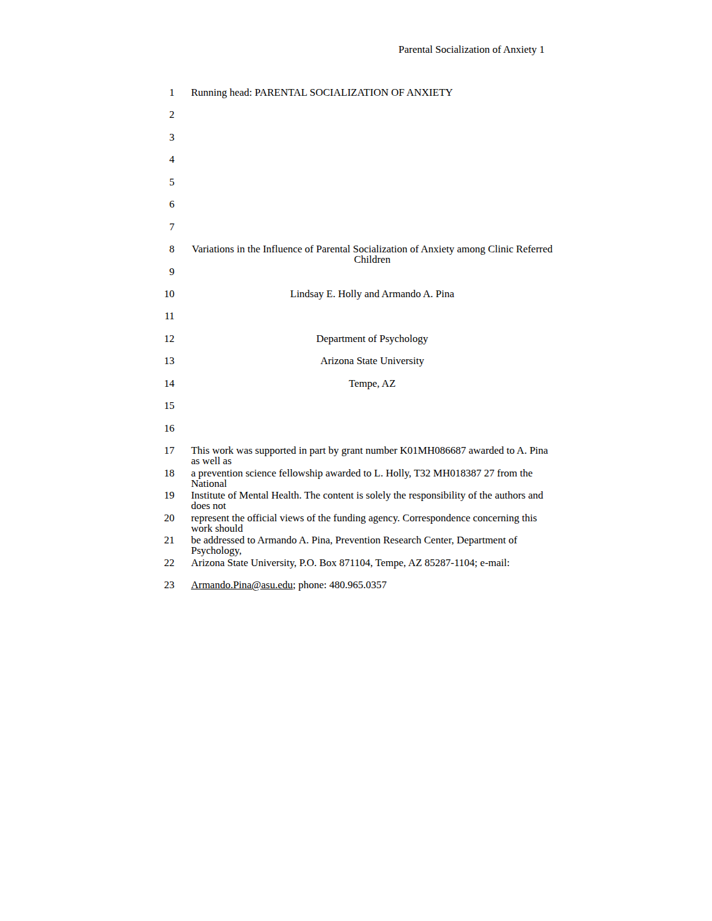Parental Socialization of Anxiety 1
1 Running head: PARENTAL SOCIALIZATION OF ANXIETY
2
3
4
5
6
7
8 Variations in the Influence of Parental Socialization of Anxiety among Clinic Referred Children
9
10 Lindsay E. Holly and Armando A. Pina
11
12 Department of Psychology
13 Arizona State University
14 Tempe, AZ
15
16
17 This work was supported in part by grant number K01MH086687 awarded to A. Pina as well as
18 a prevention science fellowship awarded to L. Holly, T32 MH018387 27 from the National
19 Institute of Mental Health. The content is solely the responsibility of the authors and does not
20 represent the official views of the funding agency. Correspondence concerning this work should
21 be addressed to Armando A. Pina, Prevention Research Center, Department of Psychology,
22 Arizona State University, P.O. Box 871104, Tempe, AZ 85287-1104; e-mail:
23 Armando.Pina@asu.edu; phone: 480.965.0357